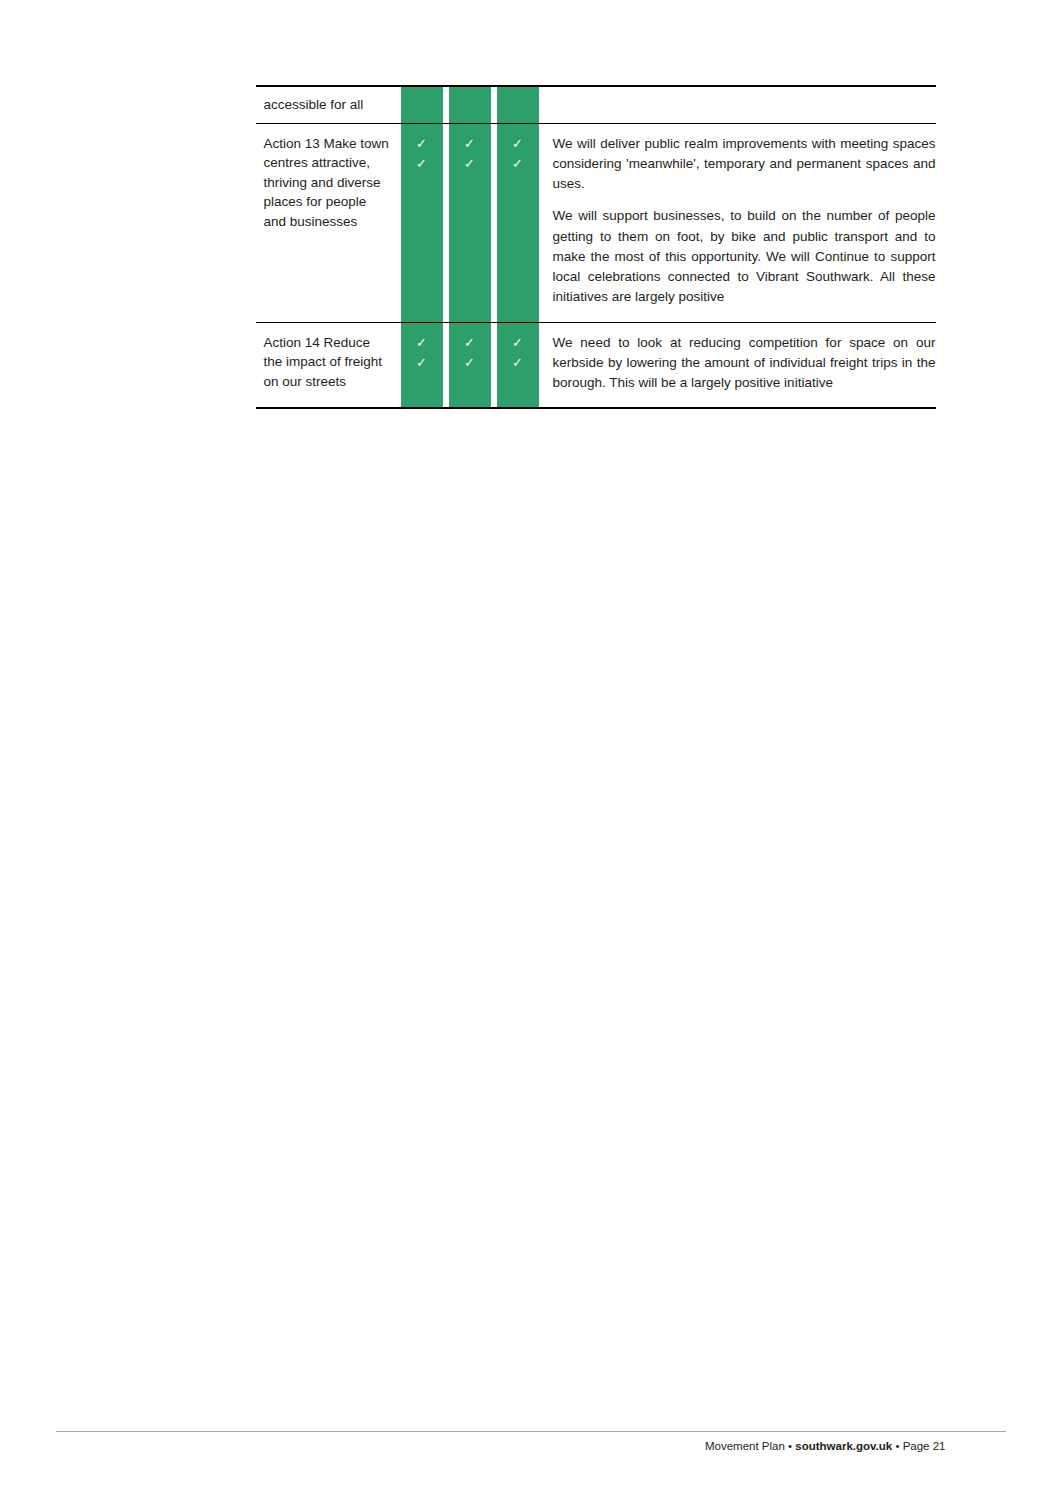| accessible for all | | | | | | |
| Action 13 Make town centres attractive, thriving and diverse places for people and businesses | ✓ ✓ | | ✓ ✓ | | ✓ ✓ | We will deliver public realm improvements with meeting spaces considering 'meanwhile', temporary and permanent spaces and uses. We will support businesses, to build on the number of people getting to them on foot, by bike and public transport and to make the most of this opportunity. We will Continue to support local celebrations connected to Vibrant Southwark. All these initiatives are largely positive |
| Action 14 Reduce the impact of freight on our streets | ✓ ✓ | | ✓ ✓ | | ✓ ✓ | We need to look at reducing competition for space on our kerbside by lowering the amount of individual freight trips in the borough. This will be a largely positive initiative |
Movement Plan • southwark.gov.uk • Page 21